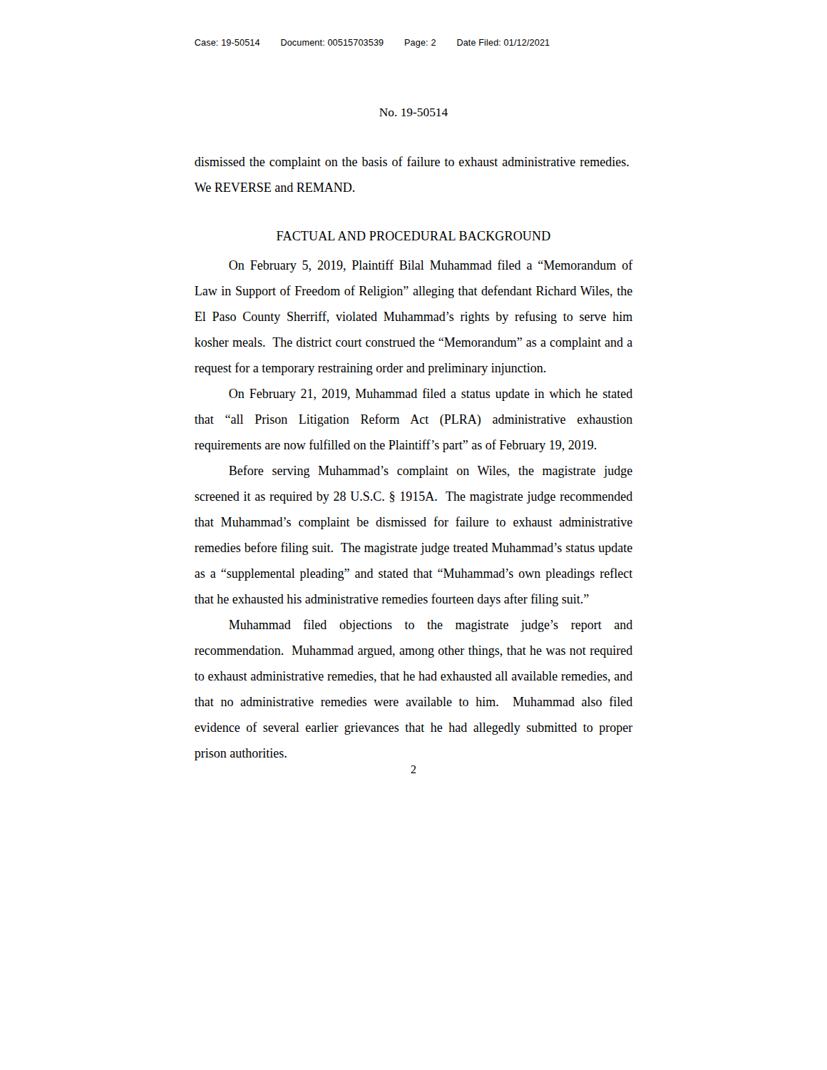Case: 19-50514 Document: 00515703539 Page: 2 Date Filed: 01/12/2021
No. 19-50514
dismissed the complaint on the basis of failure to exhaust administrative remedies. We REVERSE and REMAND.
FACTUAL AND PROCEDURAL BACKGROUND
On February 5, 2019, Plaintiff Bilal Muhammad filed a “Memorandum of Law in Support of Freedom of Religion” alleging that defendant Richard Wiles, the El Paso County Sherriff, violated Muhammad’s rights by refusing to serve him kosher meals. The district court construed the “Memorandum” as a complaint and a request for a temporary restraining order and preliminary injunction.
On February 21, 2019, Muhammad filed a status update in which he stated that “all Prison Litigation Reform Act (PLRA) administrative exhaustion requirements are now fulfilled on the Plaintiff’s part” as of February 19, 2019.
Before serving Muhammad’s complaint on Wiles, the magistrate judge screened it as required by 28 U.S.C. § 1915A. The magistrate judge recommended that Muhammad’s complaint be dismissed for failure to exhaust administrative remedies before filing suit. The magistrate judge treated Muhammad’s status update as a “supplemental pleading” and stated that “Muhammad’s own pleadings reflect that he exhausted his administrative remedies fourteen days after filing suit.”
Muhammad filed objections to the magistrate judge’s report and recommendation. Muhammad argued, among other things, that he was not required to exhaust administrative remedies, that he had exhausted all available remedies, and that no administrative remedies were available to him. Muhammad also filed evidence of several earlier grievances that he had allegedly submitted to proper prison authorities.
2